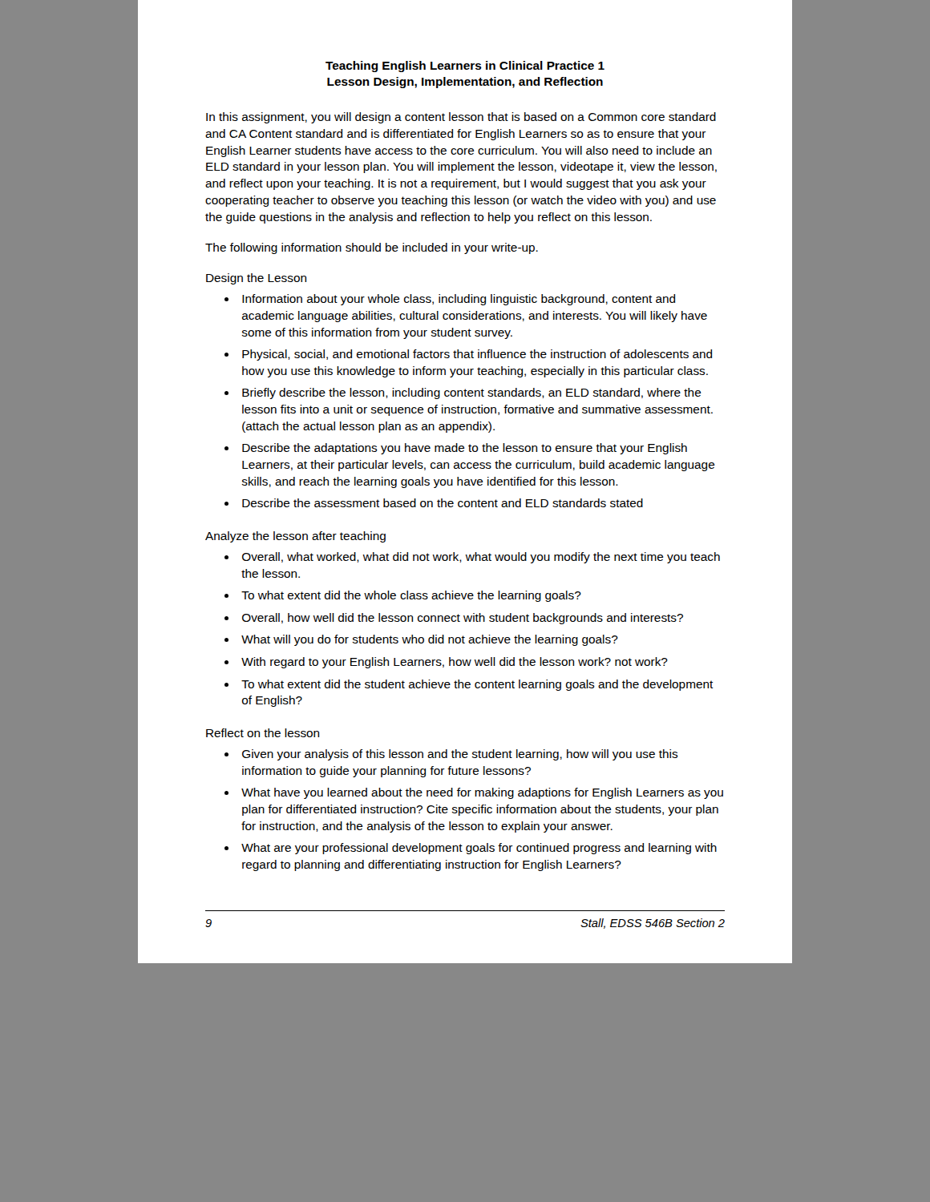Teaching English Learners in Clinical Practice 1
Lesson Design, Implementation, and Reflection
In this assignment, you will design a content lesson that is based on a Common core standard and CA Content standard and is differentiated for English Learners so as to ensure that your English Learner students have access to the core curriculum. You will also need to include an ELD standard in your lesson plan. You will implement the lesson, videotape it, view the lesson, and reflect upon your teaching. It is not a requirement, but I would suggest that you ask your cooperating teacher to observe you teaching this lesson (or watch the video with you) and use the guide questions in the analysis and reflection to help you reflect on this lesson.
The following information should be included in your write-up.
Design the Lesson
Information about your whole class, including linguistic background, content and academic language abilities, cultural considerations, and interests. You will likely have some of this information from your student survey.
Physical, social, and emotional factors that influence the instruction of adolescents and how you use this knowledge to inform your teaching, especially in this particular class.
Briefly describe the lesson, including content standards, an ELD standard, where the lesson fits into a unit or sequence of instruction, formative and summative assessment. (attach the actual lesson plan as an appendix).
Describe the adaptations you have made to the lesson to ensure that your English Learners, at their particular levels, can access the curriculum, build academic language skills, and reach the learning goals you have identified for this lesson.
Describe the assessment based on the content and ELD standards stated
Analyze the lesson after teaching
Overall, what worked, what did not work, what would you modify the next time you teach the lesson.
To what extent did the whole class achieve the learning goals?
Overall, how well did the lesson connect with student backgrounds and interests?
What will you do for students who did not achieve the learning goals?
With regard to your English Learners, how well did the lesson work? not work?
To what extent did the student achieve the content learning goals and the development of English?
Reflect on the lesson
Given your analysis of this lesson and the student learning, how will you use this information to guide your planning for future lessons?
What have you learned about the need for making adaptions for English Learners as you plan for differentiated instruction? Cite specific information about the students, your plan for instruction, and the analysis of the lesson to explain your answer.
What are your professional development goals for continued progress and learning with regard to planning and differentiating instruction for English Learners?
9 Stall, EDSS 546B Section 2